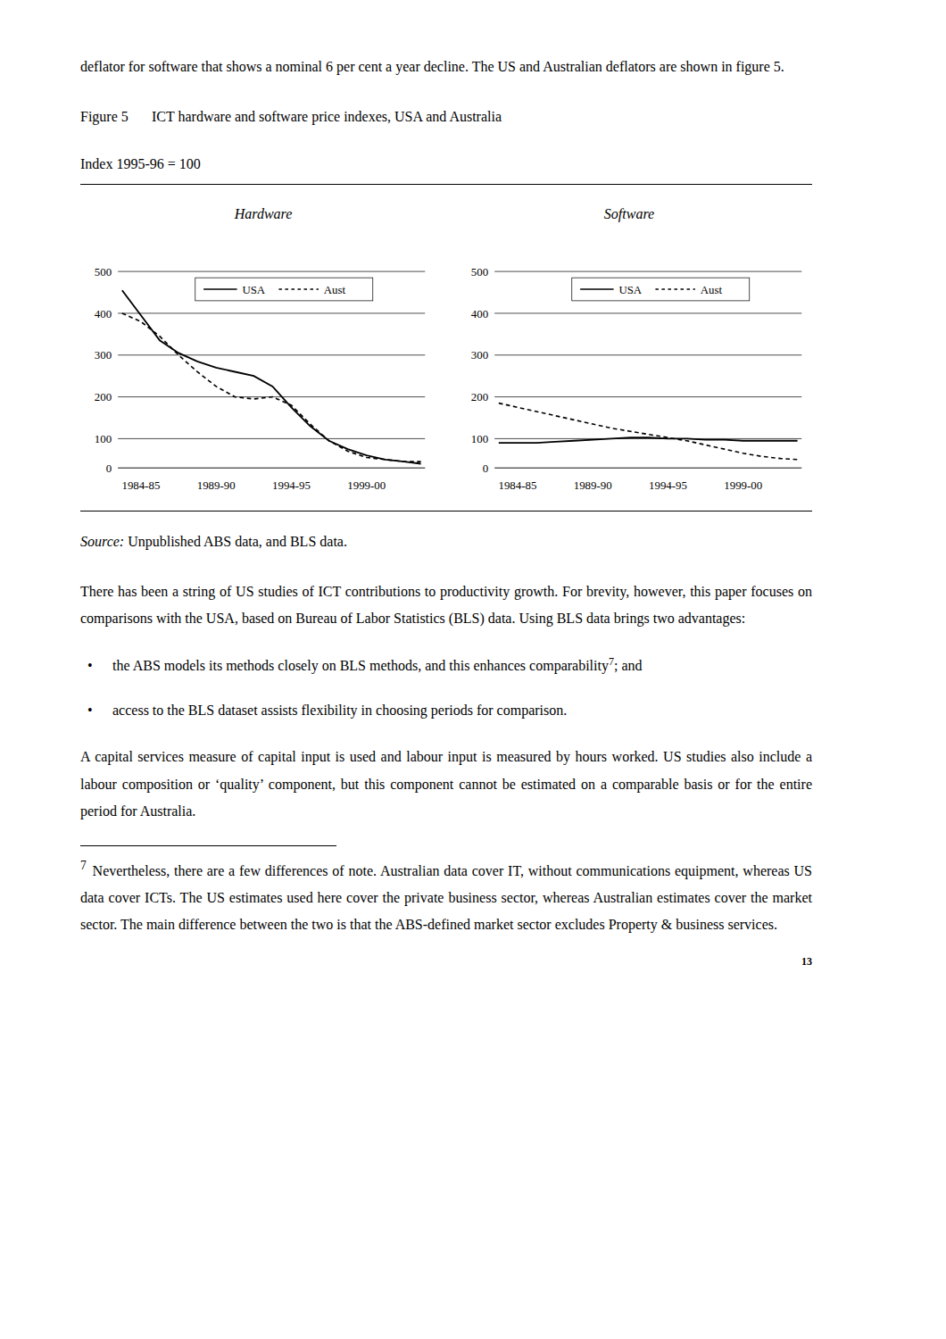deflator for software that shows a nominal 6 per cent a year decline. The US and Australian deflators are shown in figure 5.
Figure 5 ICT hardware and software price indexes, USA and Australia
Index 1995-96 = 100
Hardware Software
500 400 300 200 100 0 USA Aust 1984-85 1989-90 1994-95 1999-00
500 400 300 200 100 0 USA Aust 1984-85 1989-90 1994-95 1999-00
Source: Unpublished ABS data, and BLS data.
There has been a string of US studies of ICT contributions to productivity growth. For brevity, however, this paper focuses on comparisons with the USA, based on Bureau of Labor Statistics (BLS) data. Using BLS data brings two advantages:
the ABS models its methods closely on BLS methods, and this enhances comparability7; and
access to the BLS dataset assists flexibility in choosing periods for comparison.
A capital services measure of capital input is used and labour input is measured by hours worked. US studies also include a labour composition or ‘quality’ component, but this component cannot be estimated on a comparable basis or for the entire period for Australia.
7 Nevertheless, there are a few differences of note. Australian data cover IT, without communications equipment, whereas US data cover ICTs. The US estimates used here cover the private business sector, whereas Australian estimates cover the market sector. The main difference between the two is that the ABS-defined market sector excludes Property & business services.
13